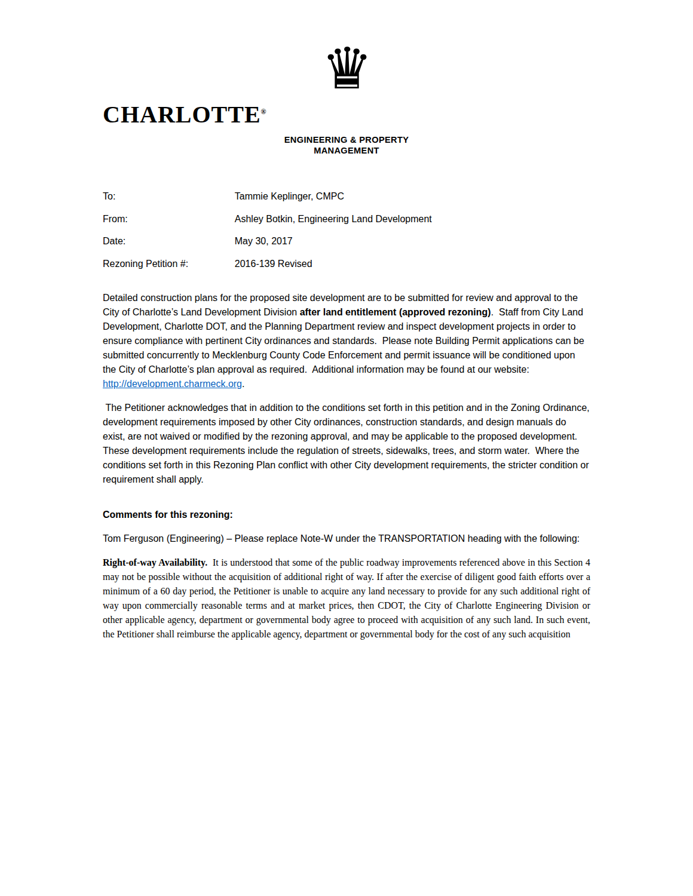♛
CHARLOTTE®
ENGINEERING & PROPERTY
MANAGEMENT
| To: | Tammie Keplinger, CMPC |
| From: | Ashley Botkin, Engineering Land Development |
| Date: | May 30, 2017 |
| Rezoning Petition #: | 2016-139 Revised |
Detailed construction plans for the proposed site development are to be submitted for review and approval to the City of Charlotte’s Land Development Division after land entitlement (approved rezoning). Staff from City Land Development, Charlotte DOT, and the Planning Department review and inspect development projects in order to ensure compliance with pertinent City ordinances and standards. Please note Building Permit applications can be submitted concurrently to Mecklenburg County Code Enforcement and permit issuance will be conditioned upon the City of Charlotte’s plan approval as required. Additional information may be found at our website: http://development.charmeck.org.
The Petitioner acknowledges that in addition to the conditions set forth in this petition and in the Zoning Ordinance, development requirements imposed by other City ordinances, construction standards, and design manuals do exist, are not waived or modified by the rezoning approval, and may be applicable to the proposed development. These development requirements include the regulation of streets, sidewalks, trees, and storm water. Where the conditions set forth in this Rezoning Plan conflict with other City development requirements, the stricter condition or requirement shall apply.
Comments for this rezoning:
Tom Ferguson (Engineering) – Please replace Note-W under the TRANSPORTATION heading with the following:
Right-of-way Availability. It is understood that some of the public roadway improvements referenced above in this Section 4 may not be possible without the acquisition of additional right of way. If after the exercise of diligent good faith efforts over a minimum of a 60 day period, the Petitioner is unable to acquire any land necessary to provide for any such additional right of way upon commercially reasonable terms and at market prices, then CDOT, the City of Charlotte Engineering Division or other applicable agency, department or governmental body agree to proceed with acquisition of any such land. In such event, the Petitioner shall reimburse the applicable agency, department or governmental body for the cost of any such acquisition